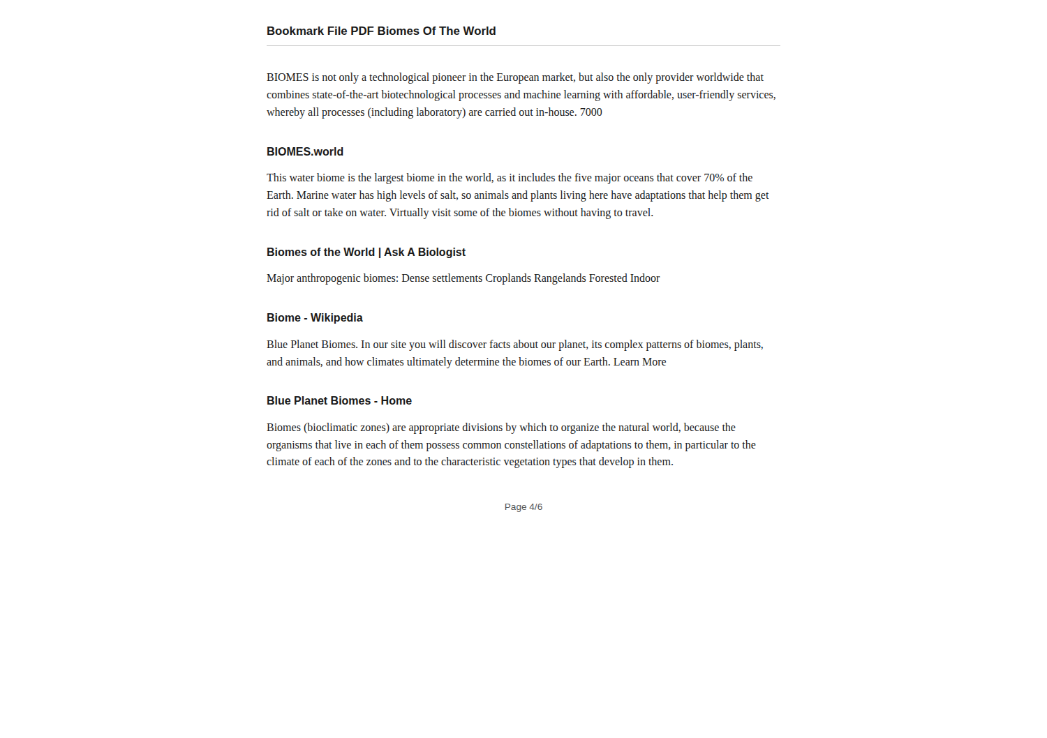Bookmark File PDF Biomes Of The World
BIOMES is not only a technological pioneer in the European market, but also the only provider worldwide that combines state-of-the-art biotechnological processes and machine learning with affordable, user-friendly services, whereby all processes (including laboratory) are carried out in-house. 7000
BIOMES.world
This water biome is the largest biome in the world, as it includes the five major oceans that cover 70% of the Earth. Marine water has high levels of salt, so animals and plants living here have adaptations that help them get rid of salt or take on water. Virtually visit some of the biomes without having to travel.
Biomes of the World | Ask A Biologist
Major anthropogenic biomes: Dense settlements Croplands Rangelands Forested Indoor
Biome - Wikipedia
Blue Planet Biomes. In our site you will discover facts about our planet, its complex patterns of biomes, plants, and animals, and how climates ultimately determine the biomes of our Earth. Learn More
Blue Planet Biomes - Home
Biomes (bioclimatic zones) are appropriate divisions by which to organize the natural world, because the organisms that live in each of them possess common constellations of adaptations to them, in particular to the climate of each of the zones and to the characteristic vegetation types that develop in them.
Page 4/6